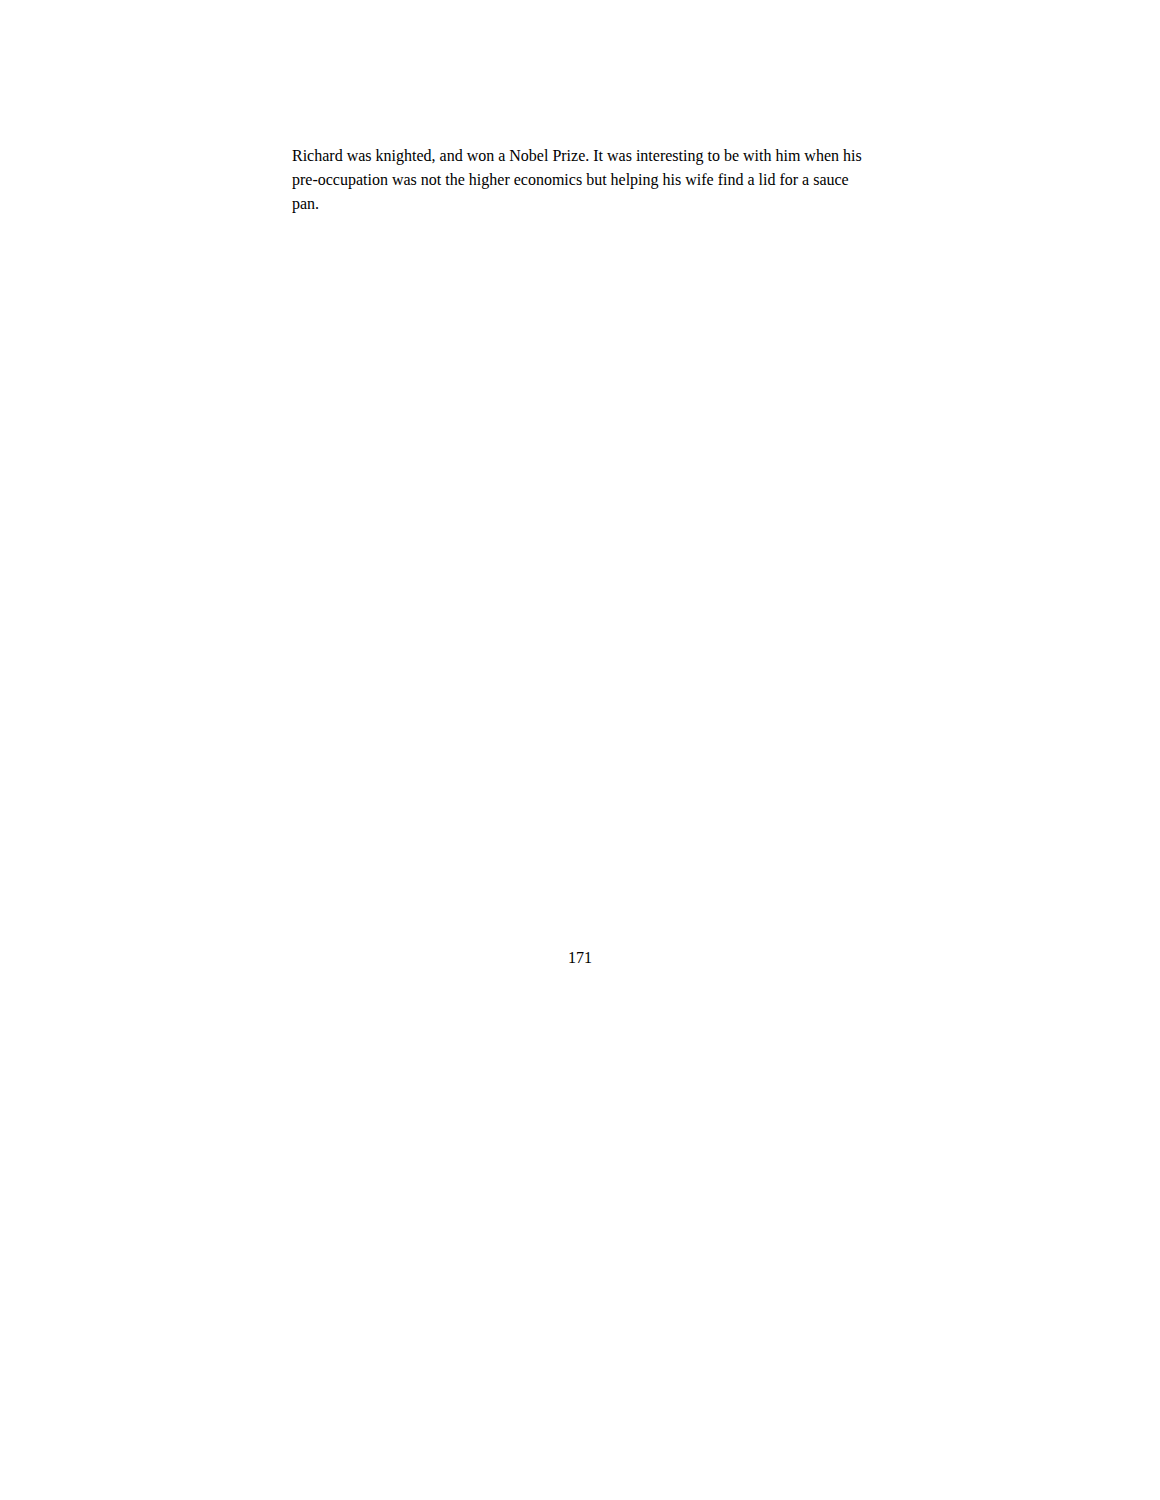Richard was knighted, and won a Nobel Prize. It was interesting to be with him when his pre-occupation was not the higher economics but helping his wife find a lid for a sauce pan.
171